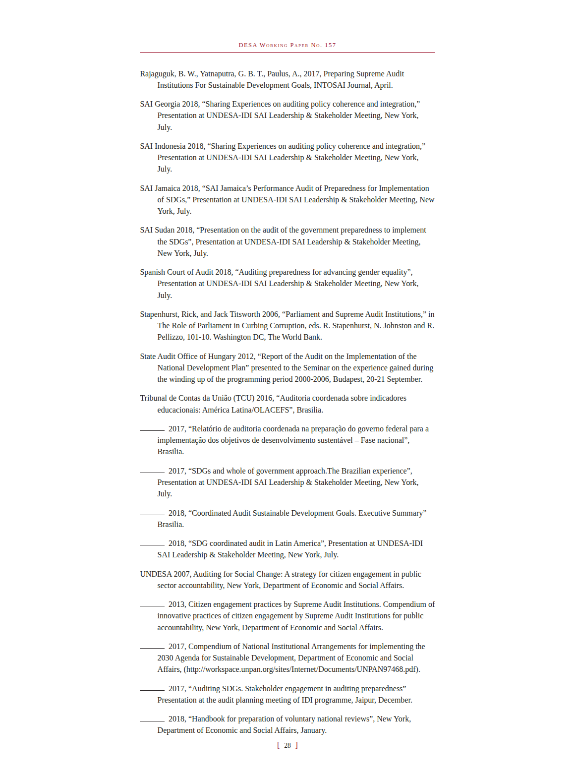DESA Working Paper No. 157
Rajaguguk, B. W., Yatnaputra, G. B. T., Paulus, A., 2017, Preparing Supreme Audit Institutions For Sustainable Development Goals, INTOSAI Journal, April.
SAI Georgia 2018, “Sharing Experiences on auditing policy coherence and integration,” Presentation at UNDESA-IDI SAI Leadership & Stakeholder Meeting, New York, July.
SAI Indonesia 2018, “Sharing Experiences on auditing policy coherence and integration,” Presentation at UNDESA-IDI SAI Leadership & Stakeholder Meeting, New York, July.
SAI Jamaica 2018, “SAI Jamaica’s Performance Audit of Preparedness for Implementation of SDGs,” Presentation at UNDESA-IDI SAI Leadership & Stakeholder Meeting, New York, July.
SAI Sudan 2018, “Presentation on the audit of the government preparedness to implement the SDGs”, Presentation at UNDESA-IDI SAI Leadership & Stakeholder Meeting, New York, July.
Spanish Court of Audit 2018, “Auditing preparedness for advancing gender equality”, Presentation at UNDESA-IDI SAI Leadership & Stakeholder Meeting, New York, July.
Stapenhurst, Rick, and Jack Titsworth 2006, “Parliament and Supreme Audit Institutions,” in The Role of Parliament in Curbing Corruption, eds. R. Stapenhurst, N. Johnston and R. Pellizzo, 101-10. Washington DC, The World Bank.
State Audit Office of Hungary 2012, “Report of the Audit on the Implementation of the National Development Plan” presented to the Seminar on the experience gained during the winding up of the programming period 2000-2006, Budapest, 20-21 September.
Tribunal de Contas da União (TCU) 2016, “Auditoria coordenada sobre indicadores educacionais: América Latina/OLACEFS”, Brasilia.
2017, “Relatório de auditoria coordenada na preparação do governo federal para a implementação dos objetivos de desenvolvimento sustentável – Fase nacional”, Brasilia.
2017, “SDGs and whole of government approach.The Brazilian experience”, Presentation at UNDESA-IDI SAI Leadership & Stakeholder Meeting, New York, July.
2018, “Coordinated Audit Sustainable Development Goals. Executive Summary” Brasilia.
2018, “SDG coordinated audit in Latin America”, Presentation at UNDESA-IDI SAI Leadership & Stakeholder Meeting, New York, July.
UNDESA 2007, Auditing for Social Change: A strategy for citizen engagement in public sector accountability, New York, Department of Economic and Social Affairs.
2013, Citizen engagement practices by Supreme Audit Institutions. Compendium of innovative practices of citizen engagement by Supreme Audit Institutions for public accountability, New York, Department of Economic and Social Affairs.
2017, Compendium of National Institutional Arrangements for implementing the 2030 Agenda for Sustainable Development, Department of Economic and Social Affairs, (http://workspace.unpan.org/sites/Internet/Documents/UNPAN97468.pdf).
2017, “Auditing SDGs. Stakeholder engagement in auditing preparedness” Presentation at the audit planning meeting of IDI programme, Jaipur, December.
2018, “Handbook for preparation of voluntary national reviews”, New York, Department of Economic and Social Affairs, January.
[28]